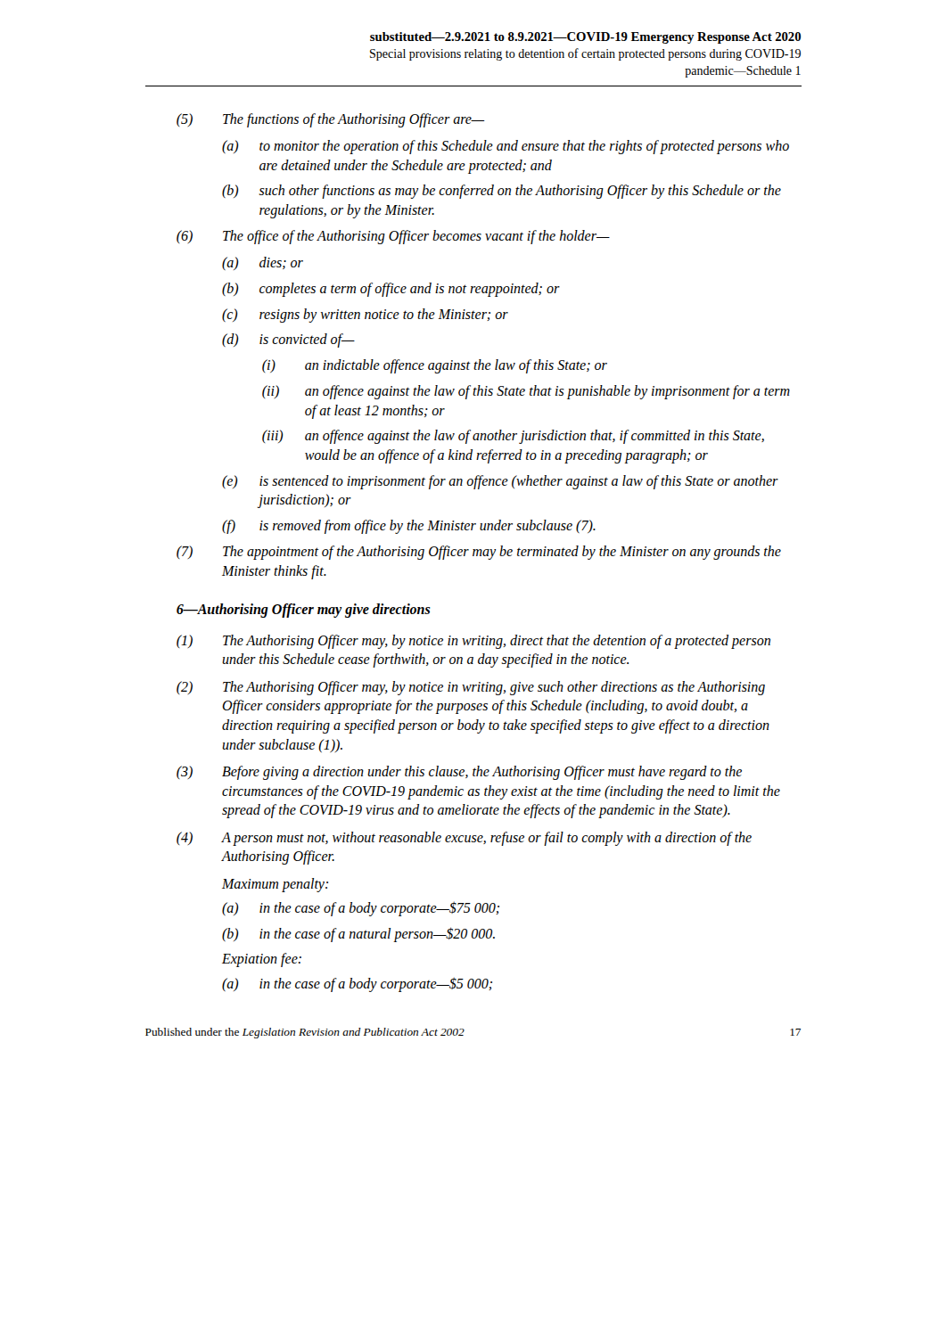substituted—2.9.2021 to 8.9.2021—COVID-19 Emergency Response Act 2020
Special provisions relating to detention of certain protected persons during COVID-19
pandemic—Schedule 1
(5)
The functions of the Authorising Officer are—
(a)
to monitor the operation of this Schedule and ensure that the rights of protected persons who are detained under the Schedule are protected; and
(b)
such other functions as may be conferred on the Authorising Officer by this Schedule or the regulations, or by the Minister.
(6)
The office of the Authorising Officer becomes vacant if the holder—
(a)
dies; or
(b)
completes a term of office and is not reappointed; or
(c)
resigns by written notice to the Minister; or
(d)
is convicted of—
(i)
an indictable offence against the law of this State; or
(ii)
an offence against the law of this State that is punishable by imprisonment for a term of at least 12 months; or
(iii)
an offence against the law of another jurisdiction that, if committed in this State, would be an offence of a kind referred to in a preceding paragraph; or
(e)
is sentenced to imprisonment for an offence (whether against a law of this State or another jurisdiction); or
(f)
is removed from office by the Minister under subclause (7).
(7)
The appointment of the Authorising Officer may be terminated by the Minister on any grounds the Minister thinks fit.
6—Authorising Officer may give directions
(1)
The Authorising Officer may, by notice in writing, direct that the detention of a protected person under this Schedule cease forthwith, or on a day specified in the notice.
(2)
The Authorising Officer may, by notice in writing, give such other directions as the Authorising Officer considers appropriate for the purposes of this Schedule (including, to avoid doubt, a direction requiring a specified person or body to take specified steps to give effect to a direction under subclause (1)).
(3)
Before giving a direction under this clause, the Authorising Officer must have regard to the circumstances of the COVID-19 pandemic as they exist at the time (including the need to limit the spread of the COVID-19 virus and to ameliorate the effects of the pandemic in the State).
(4)
A person must not, without reasonable excuse, refuse or fail to comply with a direction of the Authorising Officer.
Maximum penalty:
(a)
in the case of a body corporate—$75 000;
(b)
in the case of a natural person—$20 000.
Expiation fee:
(a)
in the case of a body corporate—$5 000;
Published under the Legislation Revision and Publication Act 2002
17